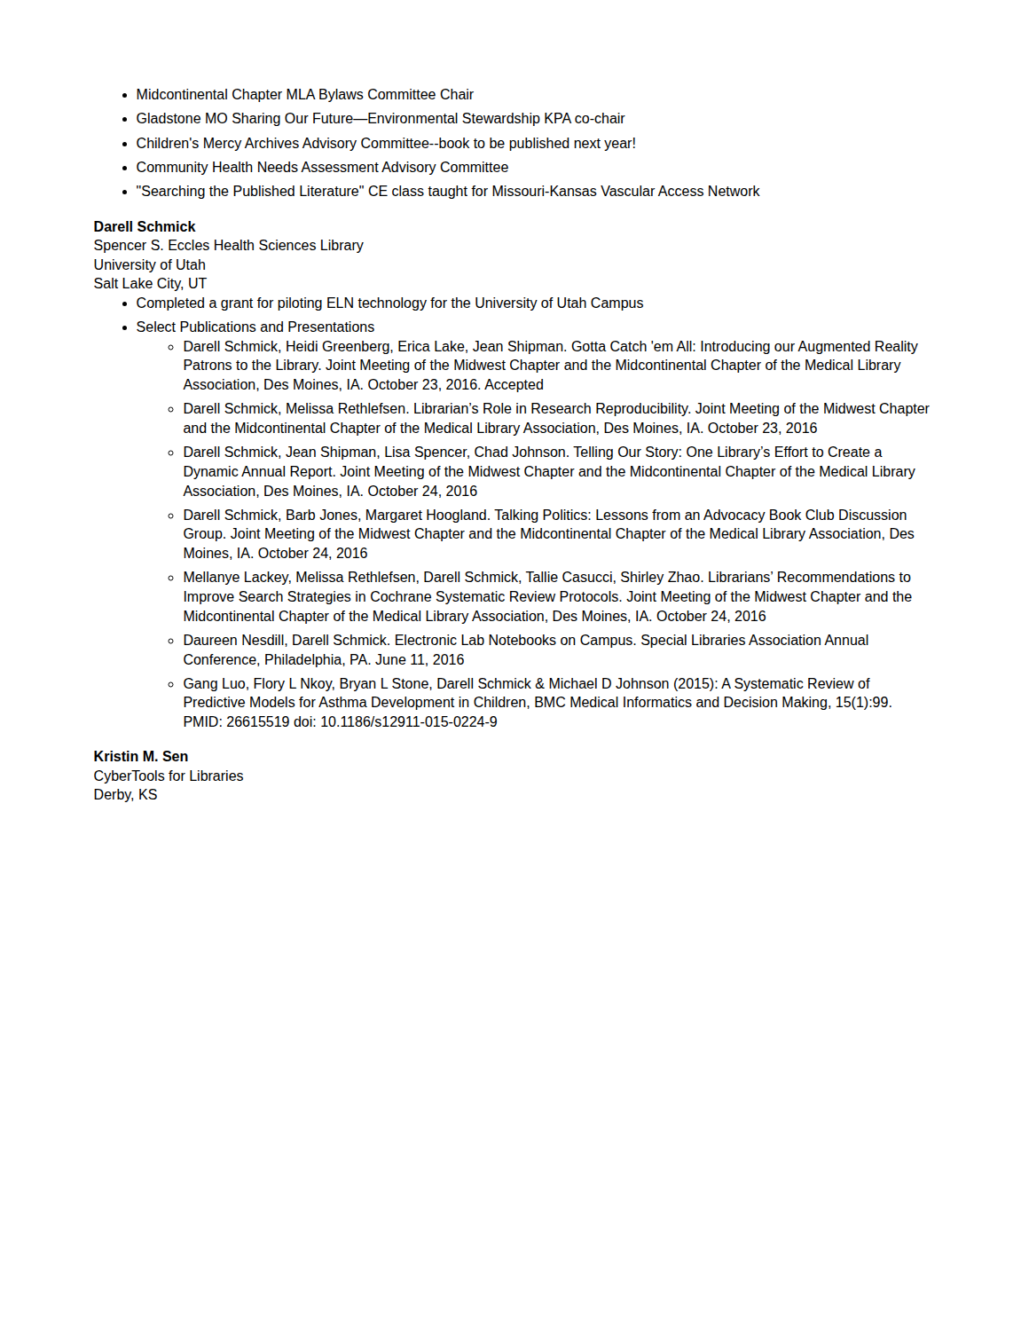Midcontinental Chapter MLA Bylaws Committee Chair
Gladstone MO Sharing Our Future—Environmental Stewardship KPA co-chair
Children's Mercy Archives Advisory Committee--book to be published next year!
Community Health Needs Assessment Advisory Committee
"Searching the Published Literature" CE class taught for Missouri-Kansas Vascular Access Network
Darell Schmick
Spencer S. Eccles Health Sciences Library
University of Utah
Salt Lake City, UT
Completed a grant for piloting ELN technology for the University of Utah Campus
Select Publications and Presentations
Darell Schmick, Heidi Greenberg, Erica Lake, Jean Shipman. Gotta Catch 'em All: Introducing our Augmented Reality Patrons to the Library. Joint Meeting of the Midwest Chapter and the Midcontinental Chapter of the Medical Library Association, Des Moines, IA. October 23, 2016. Accepted
Darell Schmick, Melissa Rethlefsen. Librarian’s Role in Research Reproducibility. Joint Meeting of the Midwest Chapter and the Midcontinental Chapter of the Medical Library Association, Des Moines, IA. October 23, 2016
Darell Schmick, Jean Shipman, Lisa Spencer, Chad Johnson. Telling Our Story: One Library’s Effort to Create a Dynamic Annual Report. Joint Meeting of the Midwest Chapter and the Midcontinental Chapter of the Medical Library Association, Des Moines, IA. October 24, 2016
Darell Schmick, Barb Jones, Margaret Hoogland. Talking Politics: Lessons from an Advocacy Book Club Discussion Group. Joint Meeting of the Midwest Chapter and the Midcontinental Chapter of the Medical Library Association, Des Moines, IA. October 24, 2016
Mellanye Lackey, Melissa Rethlefsen, Darell Schmick, Tallie Casucci, Shirley Zhao. Librarians’ Recommendations to Improve Search Strategies in Cochrane Systematic Review Protocols. Joint Meeting of the Midwest Chapter and the Midcontinental Chapter of the Medical Library Association, Des Moines, IA. October 24, 2016
Daureen Nesdill, Darell Schmick. Electronic Lab Notebooks on Campus. Special Libraries Association Annual Conference, Philadelphia, PA. June 11, 2016
Gang Luo, Flory L Nkoy, Bryan L Stone, Darell Schmick & Michael D Johnson (2015): A Systematic Review of Predictive Models for Asthma Development in Children, BMC Medical Informatics and Decision Making, 15(1):99. PMID: 26615519 doi: 10.1186/s12911-015-0224-9
Kristin M. Sen
CyberTools for Libraries
Derby, KS